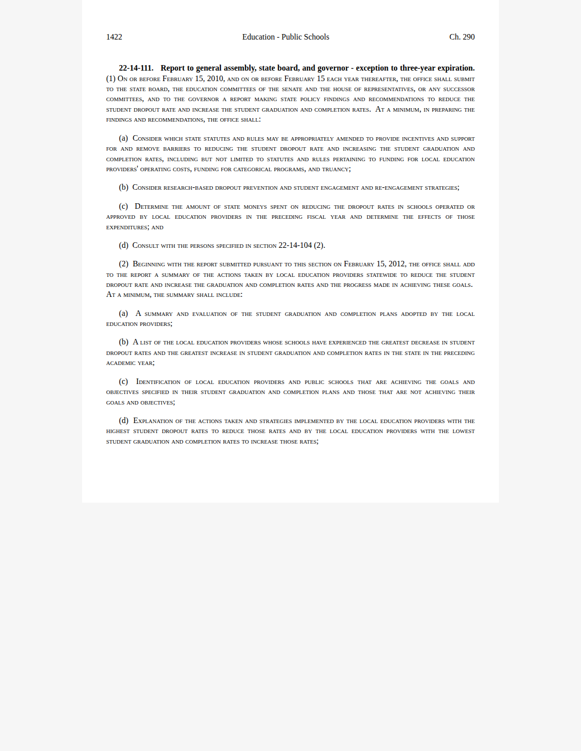1422 Education - Public Schools Ch. 290
22-14-111. Report to general assembly, state board, and governor - exception to three-year expiration. (1) On or before February 15, 2010, and on or before February 15 each year thereafter, the office shall submit to the state board, the education committees of the senate and the house of representatives, or any successor committees, and to the governor a report making state policy findings and recommendations to reduce the student dropout rate and increase the student graduation and completion rates. At a minimum, in preparing the findings and recommendations, the office shall:
(a) Consider which state statutes and rules may be appropriately amended to provide incentives and support for and remove barriers to reducing the student dropout rate and increasing the student graduation and completion rates, including but not limited to statutes and rules pertaining to funding for local education providers' operating costs, funding for categorical programs, and truancy;
(b) Consider research-based dropout prevention and student engagement and re-engagement strategies;
(c) Determine the amount of state moneys spent on reducing the dropout rates in schools operated or approved by local education providers in the preceding fiscal year and determine the effects of those expenditures; and
(d) Consult with the persons specified in section 22-14-104 (2).
(2) Beginning with the report submitted pursuant to this section on February 15, 2012, the office shall add to the report a summary of the actions taken by local education providers statewide to reduce the student dropout rate and increase the graduation and completion rates and the progress made in achieving these goals. At a minimum, the summary shall include:
(a) A summary and evaluation of the student graduation and completion plans adopted by the local education providers;
(b) A list of the local education providers whose schools have experienced the greatest decrease in student dropout rates and the greatest increase in student graduation and completion rates in the state in the preceding academic year;
(c) Identification of local education providers and public schools that are achieving the goals and objectives specified in their student graduation and completion plans and those that are not achieving their goals and objectives;
(d) Explanation of the actions taken and strategies implemented by the local education providers with the highest student dropout rates to reduce those rates and by the local education providers with the lowest student graduation and completion rates to increase those rates;